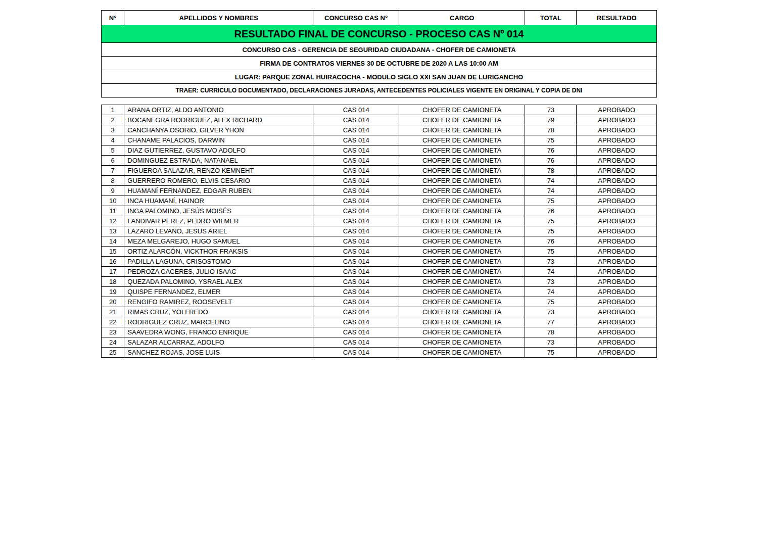| RESULTADO FINAL DE CONCURSO - PROCESO CAS Nº 014 |
| CONCURSO CAS - GERENCIA DE SEGURIDAD CIUDADANA - CHOFER DE CAMIONETA |
| FIRMA DE CONTRATOS VIERNES 30 DE OCTUBRE DE 2020 A LAS 10:00 AM |
| LUGAR: PARQUE ZONAL HUIRACOCHA - MODULO SIGLO XXI SAN JUAN DE LURIGANCHO |
| TRAER: CURRICULO DOCUMENTADO, DECLARACIONES JURADAS, ANTECEDENTES POLICIALES VIGENTE EN ORIGINAL Y COPIA DE DNI |
| N° | APELLIDOS Y NOMBRES | CONCURSO CAS N° | CARGO | TOTAL | RESULTADO |
| 1 | ARANA ORTIZ, ALDO ANTONIO | CAS 014 | CHOFER DE CAMIONETA | 73 | APROBADO |
| 2 | BOCANEGRA RODRIGUEZ, ALEX RICHARD | CAS 014 | CHOFER DE CAMIONETA | 79 | APROBADO |
| 3 | CANCHANYA OSORIO, GILVER YHON | CAS 014 | CHOFER DE CAMIONETA | 78 | APROBADO |
| 4 | CHANAME PALACIOS, DARWIN | CAS 014 | CHOFER DE CAMIONETA | 75 | APROBADO |
| 5 | DIAZ GUTIERREZ, GUSTAVO ADOLFO | CAS 014 | CHOFER DE CAMIONETA | 76 | APROBADO |
| 6 | DOMINGUEZ ESTRADA, NATANAEL | CAS 014 | CHOFER DE CAMIONETA | 76 | APROBADO |
| 7 | FIGUEROA SALAZAR, RENZO KEMNEHT | CAS 014 | CHOFER DE CAMIONETA | 78 | APROBADO |
| 8 | GUERRERO ROMERO, ELVIS CESARIO | CAS 014 | CHOFER DE CAMIONETA | 74 | APROBADO |
| 9 | HUAMANÍ FERNANDEZ, EDGAR RUBEN | CAS 014 | CHOFER DE CAMIONETA | 74 | APROBADO |
| 10 | INCA HUAMANÍ, HAINOR | CAS 014 | CHOFER DE CAMIONETA | 75 | APROBADO |
| 11 | INGA PALOMINO, JESÚS MOISÉS | CAS 014 | CHOFER DE CAMIONETA | 76 | APROBADO |
| 12 | LANDIVAR PEREZ, PEDRO WILMER | CAS 014 | CHOFER DE CAMIONETA | 75 | APROBADO |
| 13 | LAZARO LEVANO, JESUS ARIEL | CAS 014 | CHOFER DE CAMIONETA | 75 | APROBADO |
| 14 | MEZA MELGAREJO, HUGO SAMUEL | CAS 014 | CHOFER DE CAMIONETA | 76 | APROBADO |
| 15 | ORTIZ ALARCÓN, VICKTHOR FRAKSIS | CAS 014 | CHOFER DE CAMIONETA | 75 | APROBADO |
| 16 | PADILLA LAGUNA, CRISOSTOMO | CAS 014 | CHOFER DE CAMIONETA | 73 | APROBADO |
| 17 | PEDROZA CACERES, JULIO ISAAC | CAS 014 | CHOFER DE CAMIONETA | 74 | APROBADO |
| 18 | QUEZADA PALOMINO, YSRAEL ALEX | CAS 014 | CHOFER DE CAMIONETA | 73 | APROBADO |
| 19 | QUISPE FERNANDEZ, ELMER | CAS 014 | CHOFER DE CAMIONETA | 74 | APROBADO |
| 20 | RENGIFO RAMIREZ, ROOSEVELT | CAS 014 | CHOFER DE CAMIONETA | 75 | APROBADO |
| 21 | RIMAS CRUZ, YOLFREDO | CAS 014 | CHOFER DE CAMIONETA | 73 | APROBADO |
| 22 | RODRIGUEZ CRUZ, MARCELINO | CAS 014 | CHOFER DE CAMIONETA | 77 | APROBADO |
| 23 | SAAVEDRA WONG, FRANCO ENRIQUE | CAS 014 | CHOFER DE CAMIONETA | 78 | APROBADO |
| 24 | SALAZAR ALCARRAZ, ADOLFO | CAS 014 | CHOFER DE CAMIONETA | 73 | APROBADO |
| 25 | SANCHEZ ROJAS, JOSE LUIS | CAS 014 | CHOFER DE CAMIONETA | 75 | APROBADO |